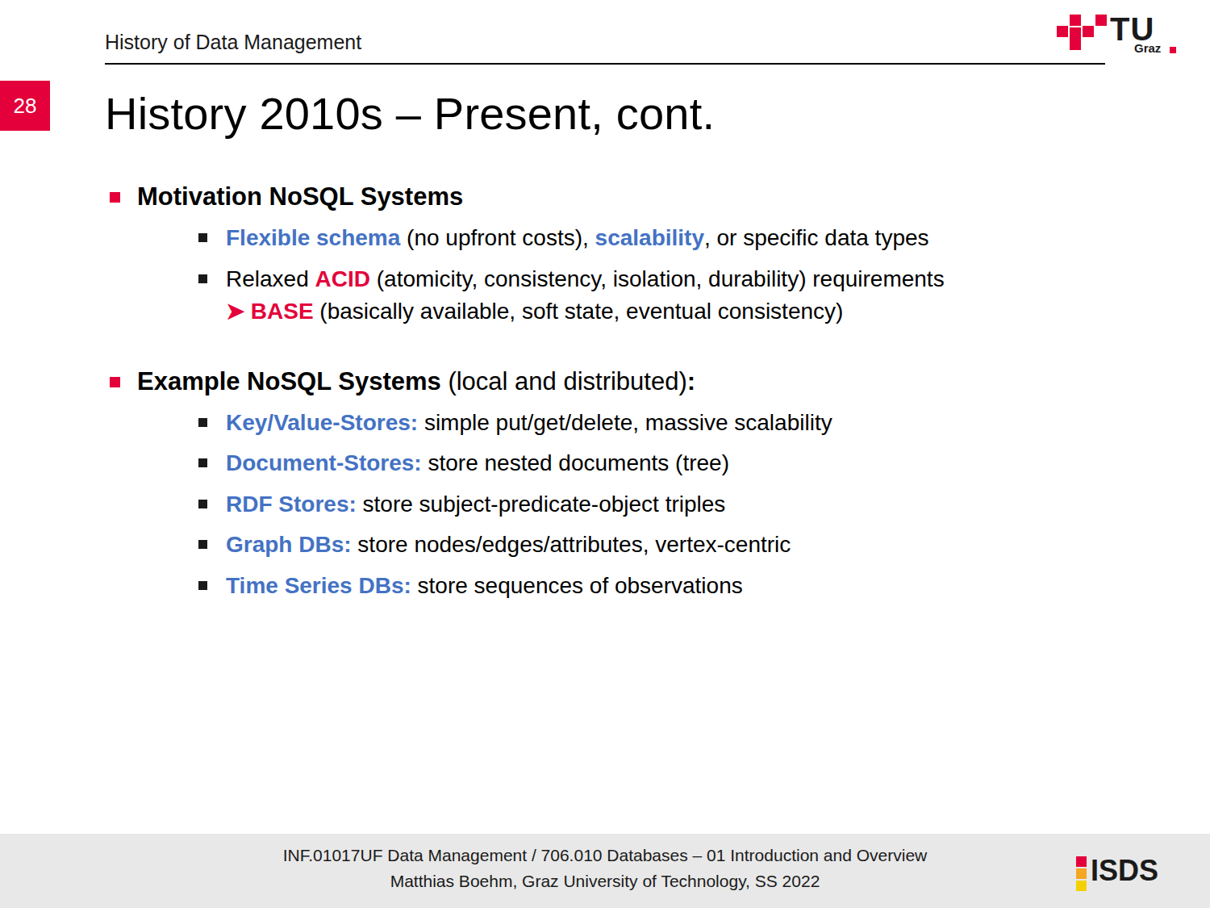History of Data Management
TU
Graz
28
History 2010s – Present, cont.
Motivation NoSQL Systems
Flexible schema (no upfront costs), scalability, or specific data types
Relaxed ACID (atomicity, consistency, isolation, durability) requirements
➤ BASE (basically available, soft state, eventual consistency)
Example NoSQL Systems (local and distributed):
Key/Value-Stores: simple put/get/delete, massive scalability
Document-Stores: store nested documents (tree)
RDF Stores: store subject-predicate-object triples
Graph DBs: store nodes/edges/attributes, vertex-centric
Time Series DBs: store sequences of observations
INF.01017UF Data Management / 706.010 Databases – 01 Introduction and Overview
Matthias Boehm, Graz University of Technology, SS 2022
ISDS